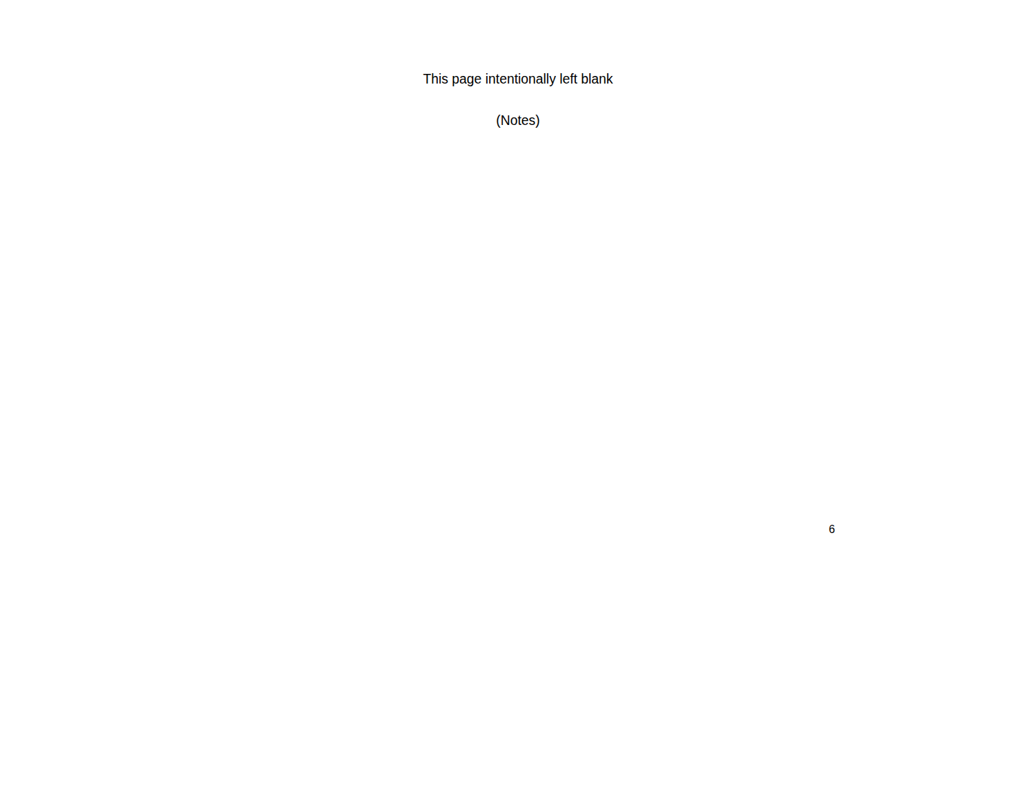This page intentionally left blank
(Notes)
6